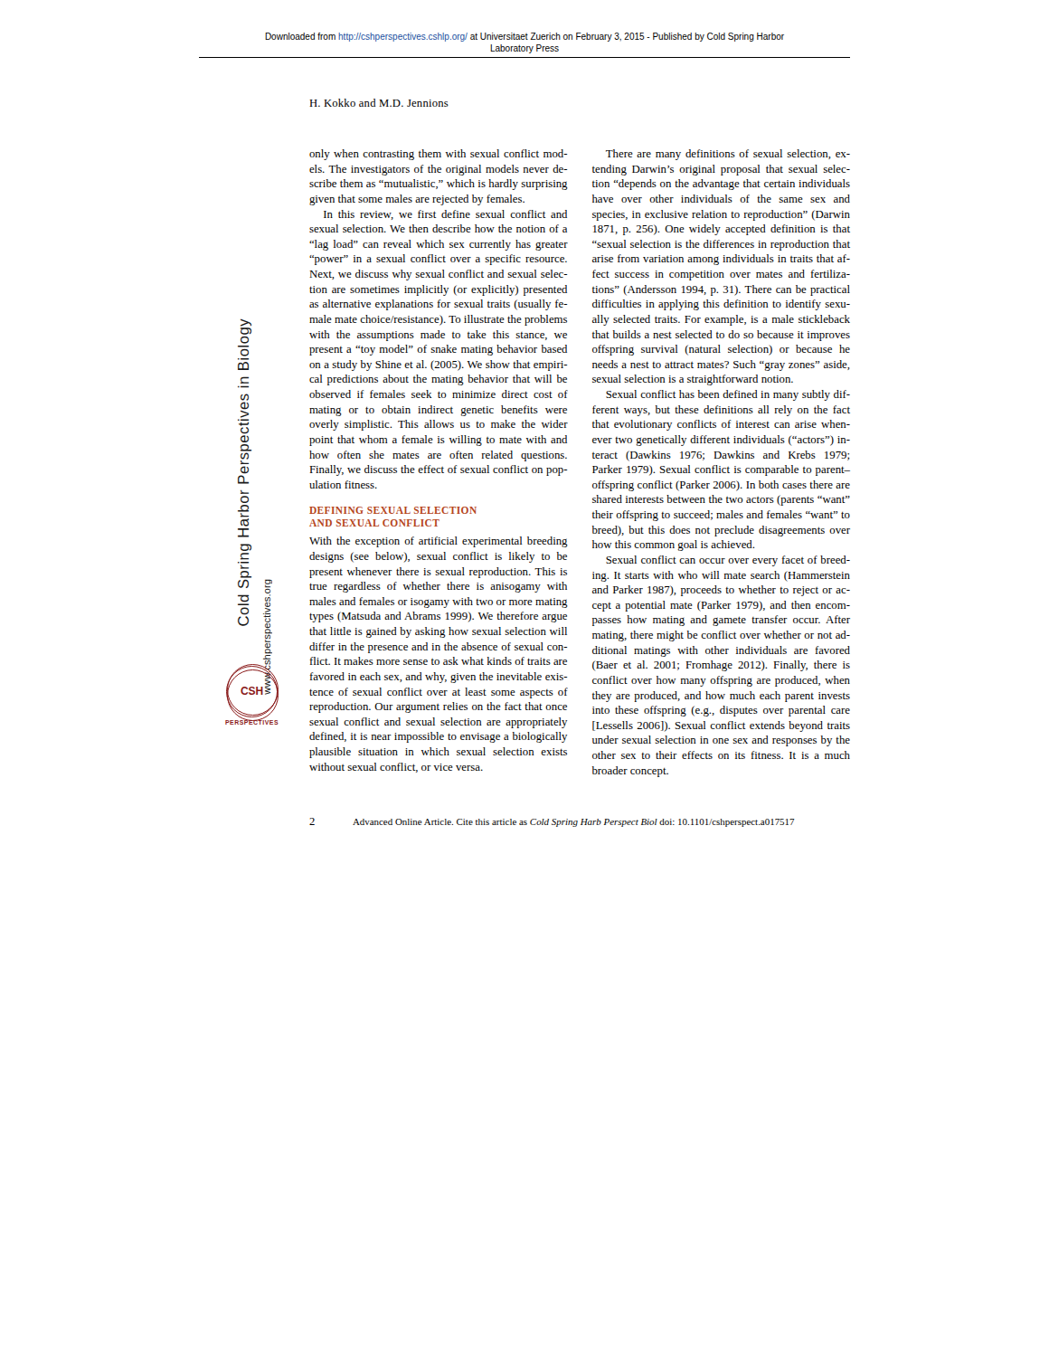Downloaded from http://cshperspectives.cshlp.org/ at Universitaet Zuerich on February 3, 2015 - Published by Cold Spring Harbor
Laboratory Press
Cold Spring Harbor Perspectives in Biology
www.cshperspectives.org
CSH
PERSPECTIVES
H. Kokko and M.D. Jennions
only when contrasting them with sexual conflict models. The investigators of the original models never describe them as “mutualistic,” which is hardly surprising given that some males are rejected by females.
In this review, we first define sexual conflict and sexual selection. We then describe how the notion of a “lag load” can reveal which sex currently has greater “power” in a sexual conflict over a specific resource. Next, we discuss why sexual conflict and sexual selection are sometimes implicitly (or explicitly) presented as alternative explanations for sexual traits (usually female mate choice/resistance). To illustrate the problems with the assumptions made to take this stance, we present a “toy model” of snake mating behavior based on a study by Shine et al. (2005). We show that empirical predictions about the mating behavior that will be observed if females seek to minimize direct cost of mating or to obtain indirect genetic benefits were overly simplistic. This allows us to make the wider point that whom a female is willing to mate with and how often she mates are often related questions. Finally, we discuss the effect of sexual conflict on population fitness.
Defining Sexual Selection
and Sexual Conflict
With the exception of artificial experimental breeding designs (see below), sexual conflict is likely to be present whenever there is sexual reproduction. This is true regardless of whether there is anisogamy with males and females or isogamy with two or more mating types (Matsuda and Abrams 1999). We therefore argue that little is gained by asking how sexual selection will differ in the presence and in the absence of sexual conflict. It makes more sense to ask what kinds of traits are favored in each sex, and why, given the inevitable existence of sexual conflict over at least some aspects of reproduction. Our argument relies on the fact that once sexual conflict and sexual selection are appropriately defined, it is near impossible to envisage a biologically plausible situation in which sexual selection exists without sexual conflict, or vice versa.
There are many definitions of sexual selection, extending Darwin’s original proposal that sexual selection “depends on the advantage that certain individuals have over other individuals of the same sex and species, in exclusive relation to reproduction” (Darwin 1871, p. 256). One widely accepted definition is that “sexual selection is the differences in reproduction that arise from variation among individuals in traits that affect success in competition over mates and fertilizations” (Andersson 1994, p. 31). There can be practical difficulties in applying this definition to identify sexually selected traits. For example, is a male stickleback that builds a nest selected to do so because it improves offspring survival (natural selection) or because he needs a nest to attract mates? Such “gray zones” aside, sexual selection is a straightforward notion.
Sexual conflict has been defined in many subtly different ways, but these definitions all rely on the fact that evolutionary conflicts of interest can arise whenever two genetically different individuals (“actors”) interact (Dawkins 1976; Dawkins and Krebs 1979; Parker 1979). Sexual conflict is comparable to parent–offspring conflict (Parker 2006). In both cases there are shared interests between the two actors (parents “want” their offspring to succeed; males and females “want” to breed), but this does not preclude disagreements over how this common goal is achieved.
Sexual conflict can occur over every facet of breeding. It starts with who will mate search (Hammerstein and Parker 1987), proceeds to whether to reject or accept a potential mate (Parker 1979), and then encompasses how mating and gamete transfer occur. After mating, there might be conflict over whether or not additional matings with other individuals are favored (Baer et al. 2001; Fromhage 2012). Finally, there is conflict over how many offspring are produced, when they are produced, and how much each parent invests into these offspring (e.g., disputes over parental care [Lessells 2006]). Sexual conflict extends beyond traits under sexual selection in one sex and responses by the other sex to their effects on its fitness. It is a much broader concept.
2
Advanced Online Article. Cite this article as Cold Spring Harb Perspect Biol doi: 10.1101/cshperspect.a017517